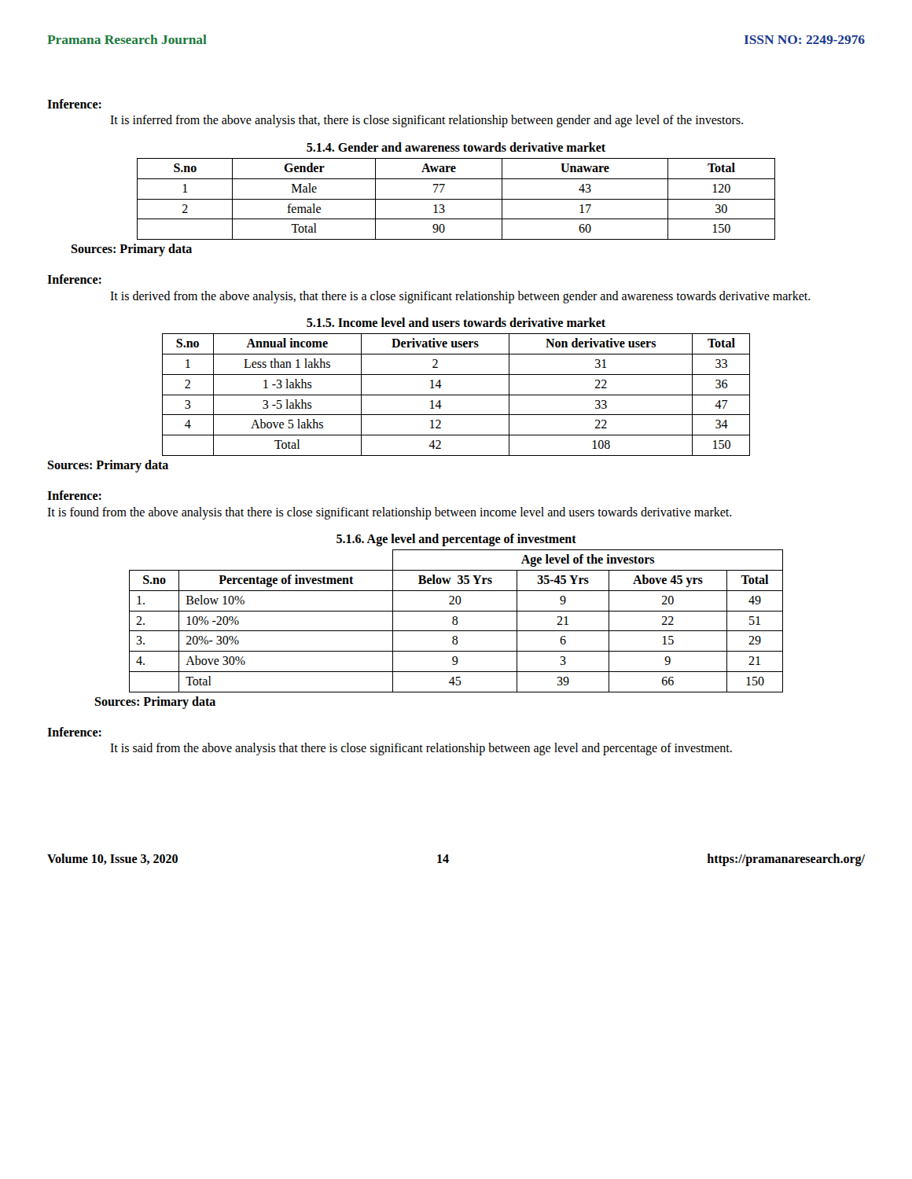Pramana Research Journal
ISSN NO: 2249-2976
Inference:
It is inferred from the above analysis that, there is close significant relationship between gender and age level of the investors.
5.1.4. Gender and awareness towards derivative market
| S.no | Gender | Aware | Unaware | Total |
| --- | --- | --- | --- | --- |
| 1 | Male | 77 | 43 | 120 |
| 2 | female | 13 | 17 | 30 |
| | Total | 90 | 60 | 150 |
Sources: Primary data
Inference:
It is derived from the above analysis, that there is a close significant relationship between gender and awareness towards derivative market.
5.1.5. Income level and users towards derivative market
| S.no | Annual income | Derivative users | Non derivative users | Total |
| --- | --- | --- | --- | --- |
| 1 | Less than 1 lakhs | 2 | 31 | 33 |
| 2 | 1 -3 lakhs | 14 | 22 | 36 |
| 3 | 3 -5 lakhs | 14 | 33 | 47 |
| 4 | Above 5 lakhs | 12 | 22 | 34 |
| | Total | 42 | 108 | 150 |
Sources: Primary data
Inference:
It is found from the above analysis that there is close significant relationship between income level and users towards derivative market.
5.1.6. Age level and percentage of investment
| | | Age level of the investors |
| S.no | Percentage of investment | Below 35 Yrs | 35-45 Yrs | Above 45 yrs | Total |
| 1. | Below 10% | 20 | 9 | 20 | 49 |
| 2. | 10% -20% | 8 | 21 | 22 | 51 |
| 3. | 20%- 30% | 8 | 6 | 15 | 29 |
| 4. | Above 30% | 9 | 3 | 9 | 21 |
| | Total | 45 | 39 | 66 | 150 |
Sources: Primary data
Inference:
It is said from the above analysis that there is close significant relationship between age level and percentage of investment.
Volume 10, Issue 3, 2020
14
https://pramanaresearch.org/